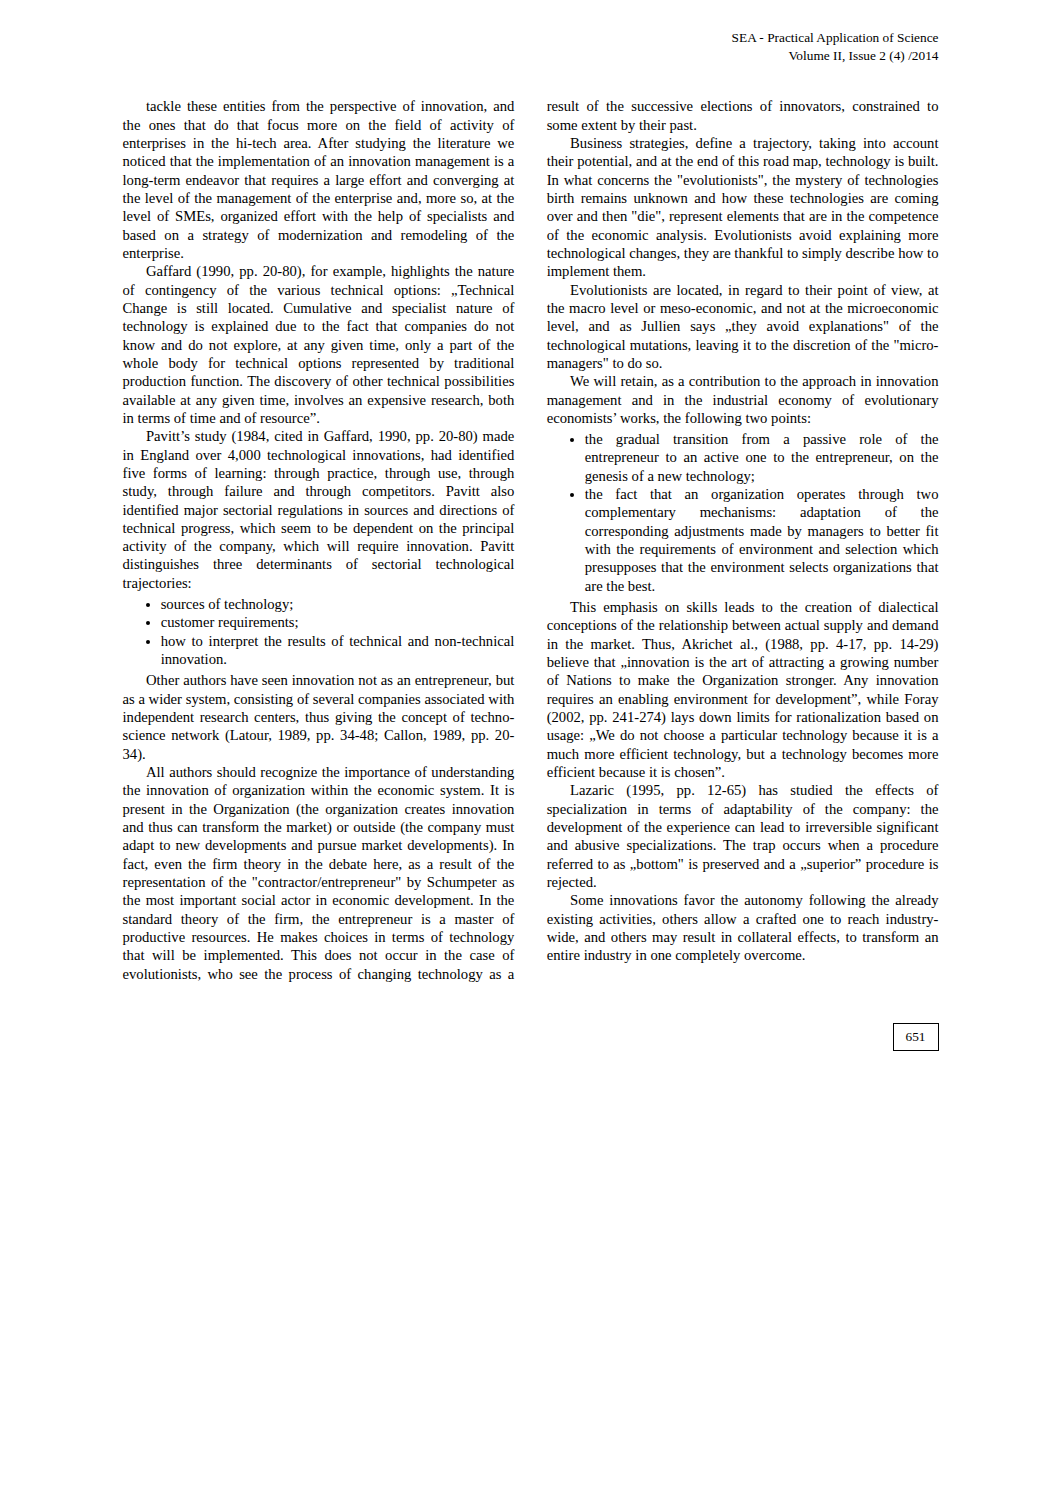SEA - Practical Application of Science
Volume II, Issue 2 (4) /2014
tackle these entities from the perspective of innovation, and the ones that do that focus more on the field of activity of enterprises in the hi-tech area. After studying the literature we noticed that the implementation of an innovation management is a long-term endeavor that requires a large effort and converging at the level of the management of the enterprise and, more so, at the level of SMEs, organized effort with the help of specialists and based on a strategy of modernization and remodeling of the enterprise.
Gaffard (1990, pp. 20-80), for example, highlights the nature of contingency of the various technical options: „Technical Change is still located. Cumulative and specialist nature of technology is explained due to the fact that companies do not know and do not explore, at any given time, only a part of the whole body for technical options represented by traditional production function. The discovery of other technical possibilities available at any given time, involves an expensive research, both in terms of time and of resource”.
Pavitt’s study (1984, cited in Gaffard, 1990, pp. 20-80) made in England over 4,000 technological innovations, had identified five forms of learning: through practice, through use, through study, through failure and through competitors. Pavitt also identified major sectorial regulations in sources and directions of technical progress, which seem to be dependent on the principal activity of the company, which will require innovation. Pavitt distinguishes three determinants of sectorial technological trajectories:
sources of technology;
customer requirements;
how to interpret the results of technical and non-technical innovation.
Other authors have seen innovation not as an entrepreneur, but as a wider system, consisting of several companies associated with independent research centers, thus giving the concept of techno-science network (Latour, 1989, pp. 34-48; Callon, 1989, pp. 20-34).
All authors should recognize the importance of understanding the innovation of organization within the economic system. It is present in the Organization (the organization creates innovation and thus can transform the market) or outside (the company must adapt to new developments and pursue market developments). In fact, even the firm theory in the debate here, as a result of the representation of the "contractor/entrepreneur" by Schumpeter as the most important social actor in economic development. In the standard theory of the firm, the entrepreneur is a master of productive resources. He makes choices in terms of technology that will be implemented. This does not occur in the case of evolutionists, who see the process of changing technology as a result of the successive elections of innovators, constrained to some extent by their past.
Business strategies, define a trajectory, taking into account their potential, and at the end of this road map, technology is built. In what concerns the "evolutionists", the mystery of technologies birth remains unknown and how these technologies are coming over and then "die", represent elements that are in the competence of the economic analysis. Evolutionists avoid explaining more technological changes, they are thankful to simply describe how to implement them.
Evolutionists are located, in regard to their point of view, at the macro level or meso-economic, and not at the microeconomic level, and as Jullien says „they avoid explanations" of the technological mutations, leaving it to the discretion of the "micro-managers" to do so.
We will retain, as a contribution to the approach in innovation management and in the industrial economy of evolutionary economists’ works, the following two points:
the gradual transition from a passive role of the entrepreneur to an active one to the entrepreneur, on the genesis of a new technology;
the fact that an organization operates through two complementary mechanisms: adaptation of the corresponding adjustments made by managers to better fit with the requirements of environment and selection which presupposes that the environment selects organizations that are the best.
This emphasis on skills leads to the creation of dialectical conceptions of the relationship between actual supply and demand in the market. Thus, Akrichet al., (1988, pp. 4-17, pp. 14-29) believe that „innovation is the art of attracting a growing number of Nations to make the Organization stronger. Any innovation requires an enabling environment for development”, while Foray (2002, pp. 241-274) lays down limits for rationalization based on usage: „We do not choose a particular technology because it is a much more efficient technology, but a technology becomes more efficient because it is chosen”.
Lazaric (1995, pp. 12-65) has studied the effects of specialization in terms of adaptability of the company: the development of the experience can lead to irreversible significant and abusive specializations. The trap occurs when a procedure referred to as „bottom" is preserved and a „superior” procedure is rejected.
Some innovations favor the autonomy following the already existing activities, others allow a crafted one to reach industry-wide, and others may result in collateral effects, to transform an entire industry in one completely overcome.
651